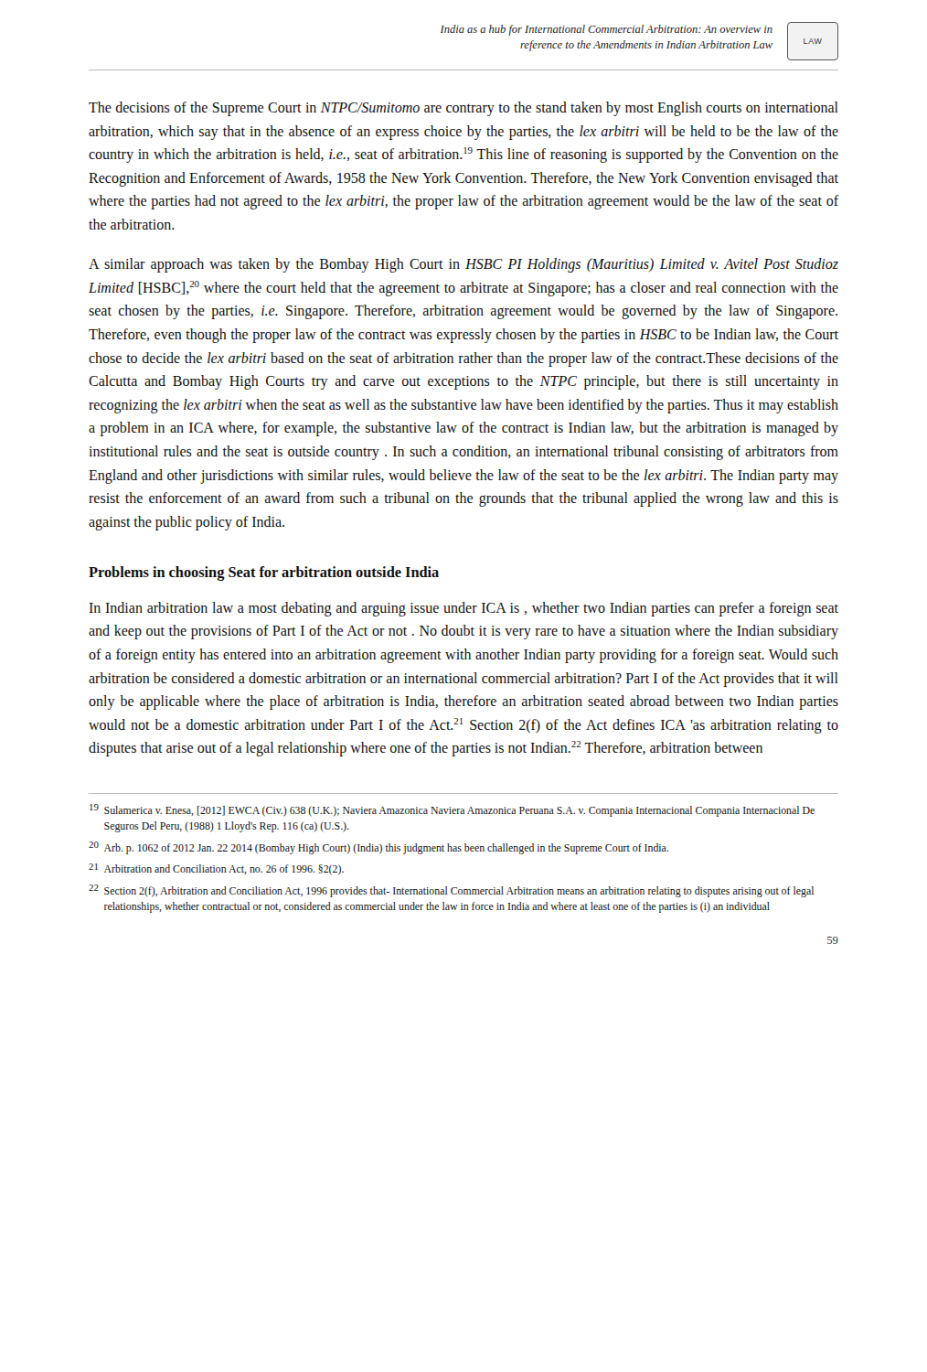India as a hub for International Commercial Arbitration: An overview in
reference to the Amendments in Indian Arbitration Law
LAW
The decisions of the Supreme Court in NTPC/Sumitomo are contrary to the stand taken by most English courts on international arbitration, which say that in the absence of an express choice by the parties, the lex arbitri will be held to be the law of the country in which the arbitration is held, i.e., seat of arbitration.19 This line of reasoning is supported by the Convention on the Recognition and Enforcement of Awards, 1958 the New York Convention. Therefore, the New York Convention envisaged that where the parties had not agreed to the lex arbitri, the proper law of the arbitration agreement would be the law of the seat of the arbitration.
A similar approach was taken by the Bombay High Court in HSBC PI Holdings (Mauritius) Limited v. Avitel Post Studioz Limited [HSBC],20 where the court held that the agreement to arbitrate at Singapore; has a closer and real connection​ with the seat chosen by the parties, i.e. Singapore. Therefore, arbitration agreement would be governed by the law of Singapore. Therefore, even though the proper law of the contract was expressly chosen by the parties in HSBC to be Indian law, the Court chose to decide the lex arbitri based on the seat of arbitration rather than the proper law of the contract.These decisions of the Calcutta and Bombay High Courts try and carve out exceptions to the NTPC principle, but there is still uncertainty in recognizing the lex arbitri when the seat as well as the substantive law have been identified by the parties. Thus it may establish a problem in an ICA where, for example, the substantive law of the contract is Indian law, but the arbitration is managed by institutional rules and the seat is outside country . In such a condition, an international tribunal consisting of arbitrators from England and other jurisdictions with similar rules, would believe the law of the seat to be the lex arbitri. The Indian party may resist the enforcement of an award from such a tribunal on the grounds that the tribunal applied the wrong law and this is against the public policy of India.
Problems in choosing Seat for arbitration outside India
In Indian arbitration law a most debating and arguing issue under ICA is , whether two Indian parties can prefer a foreign seat and keep out the provisions of Part I of the Act or not . No doubt it is very rare to have a situation where the Indian subsidiary of a foreign entity has entered into an arbitration agreement with another Indian party providing for a foreign seat. Would such arbitration be considered a domestic arbitration or an international commercial arbitration? Part I of the Act provides that it will only be applicable where the place of arbitration is India, therefore an arbitration seated abroad between two Indian parties would not be a domestic arbitration under Part I of the Act.21 Section 2(f) of the Act defines ICA 'as arbitration relating to disputes that arise out of a legal relationship where one of the parties is not Indian.22 Therefore, arbitration between
Sulamerica v. Enesa, [2012] EWCA (Civ.) 638 (U.K.); Naviera Amazonica Naviera Amazonica Peruana S.A. v. Compania Internacional Compania Internacional De Seguros Del Peru, (1988) 1 Lloyd's Rep. 116 (ca) (U.S.).
Arb. p. 1062 of 2012 Jan. 22 2014 (Bombay High Court) (India) this judgment has been challenged in the Supreme Court of India.
Arbitration and Conciliation Act, no. 26 of 1996. §2(2).
Section 2(f), Arbitration and Conciliation Act, 1996 provides that- International Commercial Arbitration means an arbitration relating to disputes arising out of legal relationships, whether contractual or not, considered as commercial under the law in force in India and where at least one of the parties is (i) an individual
59